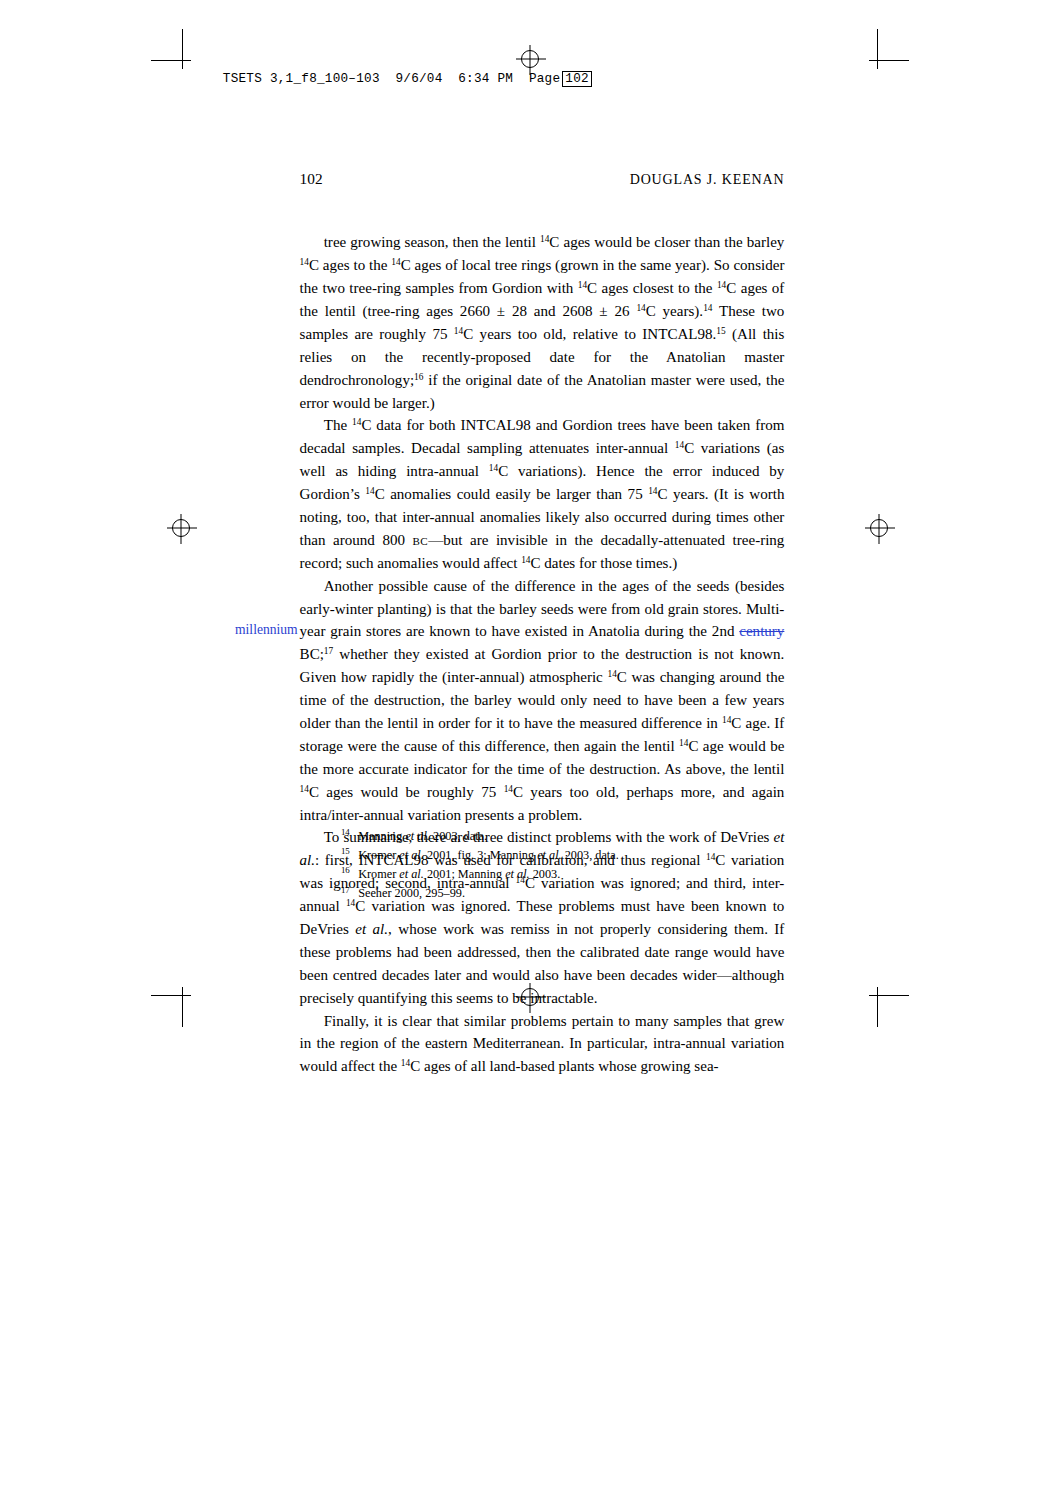TSETS 3,1_f8_100–103 9/6/04 6:34 PM Page102
102 DOUGLAS J. KEENAN
tree growing season, then the lentil 14C ages would be closer than the barley 14C ages to the 14C ages of local tree rings (grown in the same year). So consider the two tree-ring samples from Gordion with 14C ages closest to the 14C ages of the lentil (tree-ring ages 2660 ± 28 and 2608 ± 26 14C years).14 These two samples are roughly 75 14C years too old, relative to INTCAL98.15 (All this relies on the recently-proposed date for the Anatolian master dendrochronology;16 if the original date of the Anatolian master were used, the error would be larger.)
The 14C data for both INTCAL98 and Gordion trees have been taken from decadal samples. Decadal sampling attenuates inter-annual 14C variations (as well as hiding intra-annual 14C variations). Hence the error induced by Gordion’s 14C anomalies could easily be larger than 75 14C years. (It is worth noting, too, that inter-annual anomalies likely also occurred during times other than around 800 bc—but are invisible in the decadally-attenuated tree-ring record; such anomalies would affect 14C dates for those times.)
Another possible cause of the difference in the ages of the seeds (besides early-winter planting) is that the barley seeds were from old grain stores. Multi-year grain stores are known to have existed in Anatolia during the 2nd millennium century BC;17 whether they existed at Gordion prior to the destruction is not known. Given how rapidly the (inter-annual) atmospheric 14C was changing around the time of the destruction, the barley would only need to have been a few years older than the lentil in order for it to have the measured difference in 14C age. If storage were the cause of this difference, then again the lentil 14C age would be the more accurate indicator for the time of the destruction. As above, the lentil 14C ages would be roughly 75 14C years too old, perhaps more, and again intra/inter-annual variation presents a problem.
To summarise, there are three distinct problems with the work of DeVries et al.: first, INTCAL98 was used for calibration, and thus regional 14C variation was ignored; second, intra-annual 14C variation was ignored; and third, inter-annual 14C variation was ignored. These problems must have been known to DeVries et al., whose work was remiss in not properly considering them. If these problems had been addressed, then the calibrated date range would have been centred decades later and would also have been decades wider—although precisely quantifying this seems to be intractable.
Finally, it is clear that similar problems pertain to many samples that grew in the region of the eastern Mediterranean. In particular, intra-annual variation would affect the 14C ages of all land-based plants whose growing sea-
14 Manning et al. 2003, data.
15 Kromer et al. 2001, fig. 3; Manning et al. 2003, data.
16 Kromer et al. 2001; Manning et al. 2003.
17 Seeher 2000, 295–99.